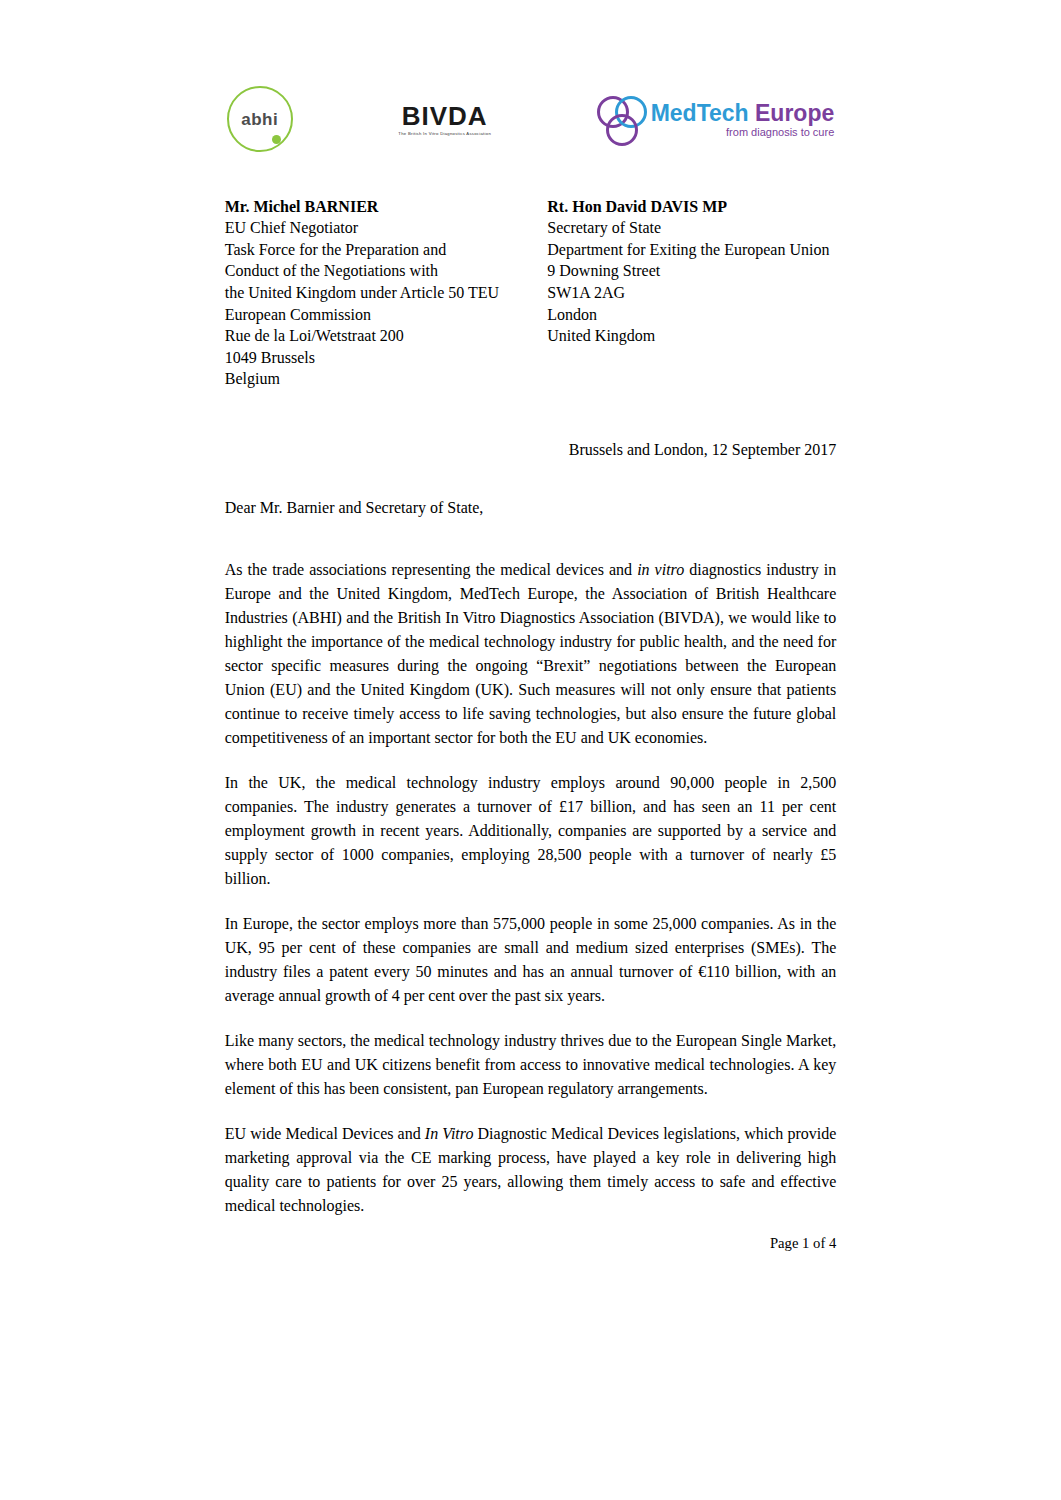abhi
BIVDA
The British In Vitro Diagnostics Association
MedTech Europe
from diagnosis to cure
Mr. Michel BARNIER
EU Chief Negotiator
Task Force for the Preparation and
Conduct of the Negotiations with
the United Kingdom under Article 50 TEU
European Commission
Rue de la Loi/Wetstraat 200
1049 Brussels
Belgium
Rt. Hon David DAVIS MP
Secretary of State
Department for Exiting the European Union
9 Downing Street
SW1A 2AG
London
United Kingdom
Brussels and London, 12 September 2017
Dear Mr. Barnier and Secretary of State,
As the trade associations representing the medical devices and in vitro diagnostics industry in Europe and the United Kingdom, MedTech Europe, the Association of British Healthcare Industries (ABHI) and the British In Vitro Diagnostics Association (BIVDA), we would like to highlight the importance of the medical technology industry for public health, and the need for sector specific measures during the ongoing “Brexit” negotiations between the European Union (EU) and the United Kingdom (UK). Such measures will not only ensure that patients continue to receive timely access to life saving technologies, but also ensure the future global competitiveness of an important sector for both the EU and UK economies.
In the UK, the medical technology industry employs around 90,000 people in 2,500 companies. The industry generates a turnover of £17 billion, and has seen an 11 per cent employment growth in recent years. Additionally, companies are supported by a service and supply sector of 1000 companies, employing 28,500 people with a turnover of nearly £5 billion.
In Europe, the sector employs more than 575,000 people in some 25,000 companies. As in the UK, 95 per cent of these companies are small and medium sized enterprises (SMEs). The industry files a patent every 50 minutes and has an annual turnover of €110 billion, with an average annual growth of 4 per cent over the past six years.
Like many sectors, the medical technology industry thrives due to the European Single Market, where both EU and UK citizens benefit from access to innovative medical technologies. A key element of this has been consistent, pan European regulatory arrangements.
EU wide Medical Devices and In Vitro Diagnostic Medical Devices legislations, which provide marketing approval via the CE marking process, have played a key role in delivering high quality care to patients for over 25 years, allowing them timely access to safe and effective medical technologies.
Page 1 of 4